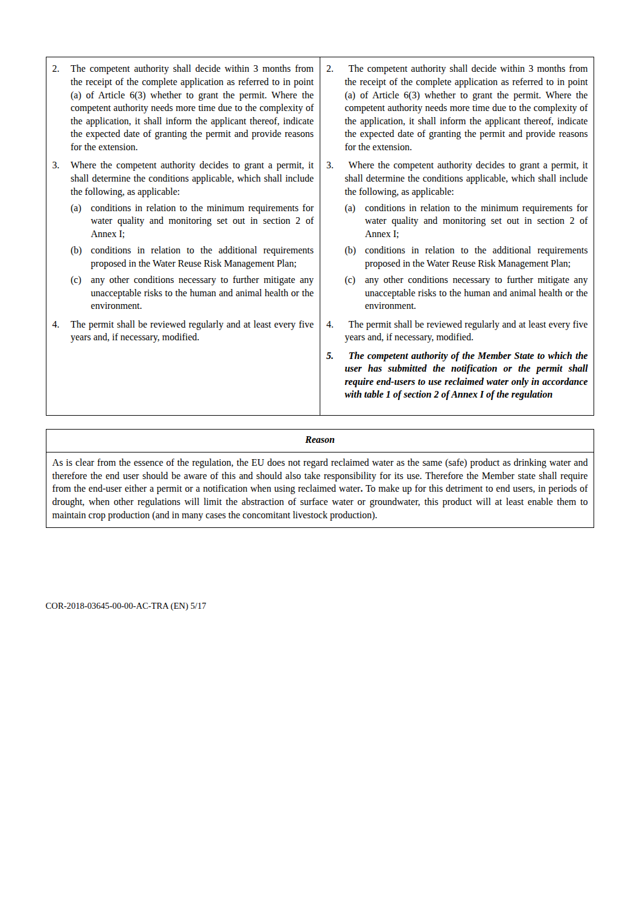| 2. The competent authority shall decide within 3 months from the receipt of the complete application as referred to in point (a) of Article 6(3) whether to grant the permit. Where the competent authority needs more time due to the complexity of the application, it shall inform the applicant thereof, indicate the expected date of granting the permit and provide reasons for the extension. 3. Where the competent authority decides to grant a permit, it shall determine the conditions applicable, which shall include the following, as applicable: (a) conditions in relation to the minimum requirements for water quality and monitoring set out in section 2 of Annex I; (b) conditions in relation to the additional requirements proposed in the Water Reuse Risk Management Plan; (c) any other conditions necessary to further mitigate any unacceptable risks to the human and animal health or the environment. 4. The permit shall be reviewed regularly and at least every five years and, if necessary, modified. | 2. The competent authority shall decide within 3 months from the receipt of the complete application as referred to in point (a) of Article 6(3) whether to grant the permit. Where the competent authority needs more time due to the complexity of the application, it shall inform the applicant thereof, indicate the expected date of granting the permit and provide reasons for the extension. 3. Where the competent authority decides to grant a permit, it shall determine the conditions applicable, which shall include the following, as applicable: (a) conditions in relation to the minimum requirements for water quality and monitoring set out in section 2 of Annex I; (b) conditions in relation to the additional requirements proposed in the Water Reuse Risk Management Plan; (c) any other conditions necessary to further mitigate any unacceptable risks to the human and animal health or the environment. 4. The permit shall be reviewed regularly and at least every five years and, if necessary, modified. 5. The competent authority of the Member State to which the user has submitted the notification or the permit shall require end-users to use reclaimed water only in accordance with table 1 of section 2 of Annex I of the regulation |
| Reason |
| As is clear from the essence of the regulation, the EU does not regard reclaimed water as the same (safe) product as drinking water and therefore the end user should be aware of this and should also take responsibility for its use. Therefore the Member state shall require from the end-user either a permit or a notification when using reclaimed water . To make up for this detriment to end users, in periods of drought, when other regulations will limit the abstraction of surface water or groundwater, this product will at least enable them to maintain crop production (and in many cases the concomitant livestock production). |
COR-2018-03645-00-00-AC-TRA (EN) 5/17